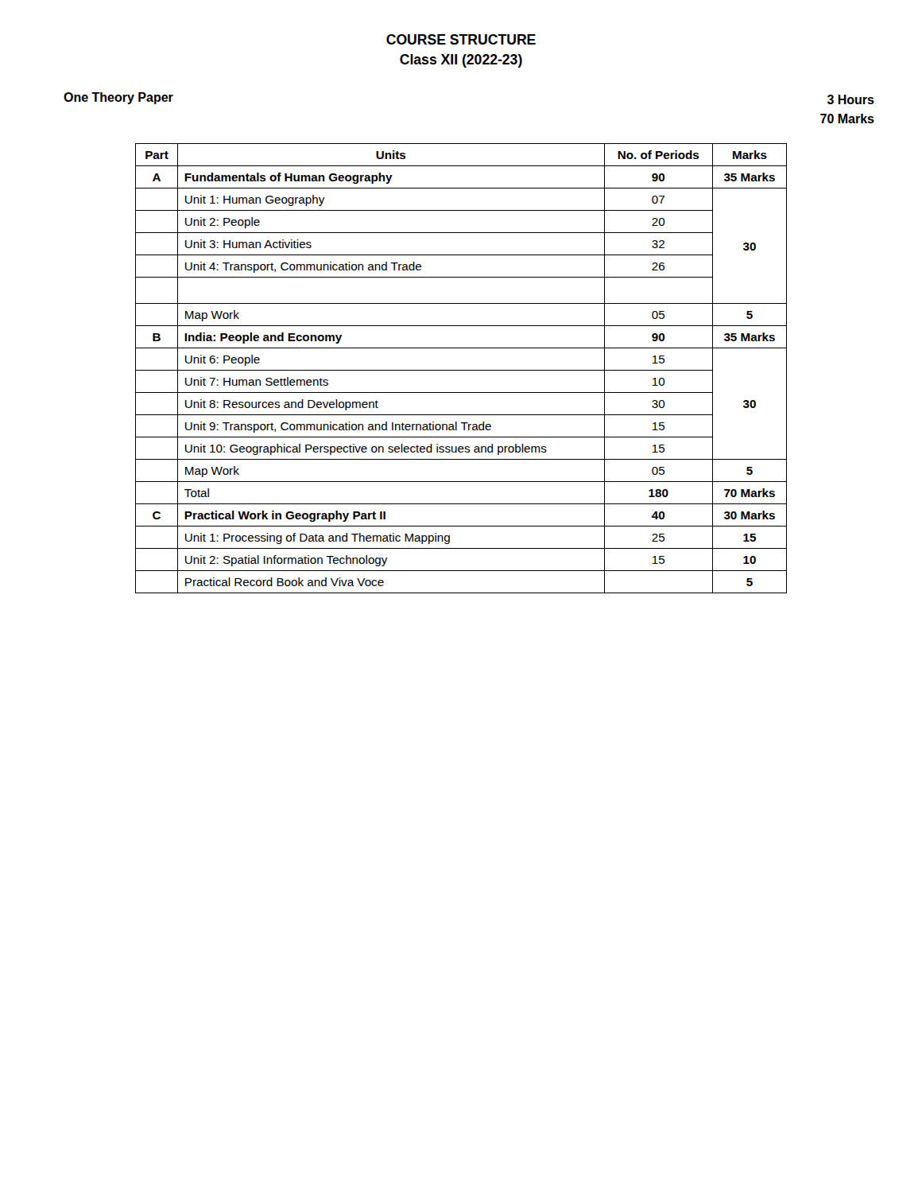COURSE STRUCTURE
Class XII (2022-23)
One Theory Paper
3 Hours
70 Marks
| Part | Units | No. of Periods | Marks |
| --- | --- | --- | --- |
| A | Fundamentals of Human Geography | 90 | 35 Marks |
| | Unit 1: Human Geography | 07 | 30 |
| | Unit 2: People | 20 |
| | Unit 3: Human Activities | 32 |
| | Unit 4: Transport, Communication and Trade | 26 |
| | Map Work | 05 | 5 |
| B | India: People and Economy | 90 | 35 Marks |
| | Unit 6: People | 15 | 30 |
| | Unit 7: Human Settlements | 10 |
| | Unit 8: Resources and Development | 30 |
| | Unit 9: Transport, Communication and International Trade | 15 |
| | Unit 10: Geographical Perspective on selected issues and problems | 15 |
| | Map Work | 05 | 5 |
| | Total | 180 | 70 Marks |
| C | Practical Work in Geography Part II | 40 | 30 Marks |
| | Unit 1: Processing of Data and Thematic Mapping | 25 | 15 |
| | Unit 2: Spatial Information Technology | 15 | 10 |
| | Practical Record Book and Viva Voce | | 5 |